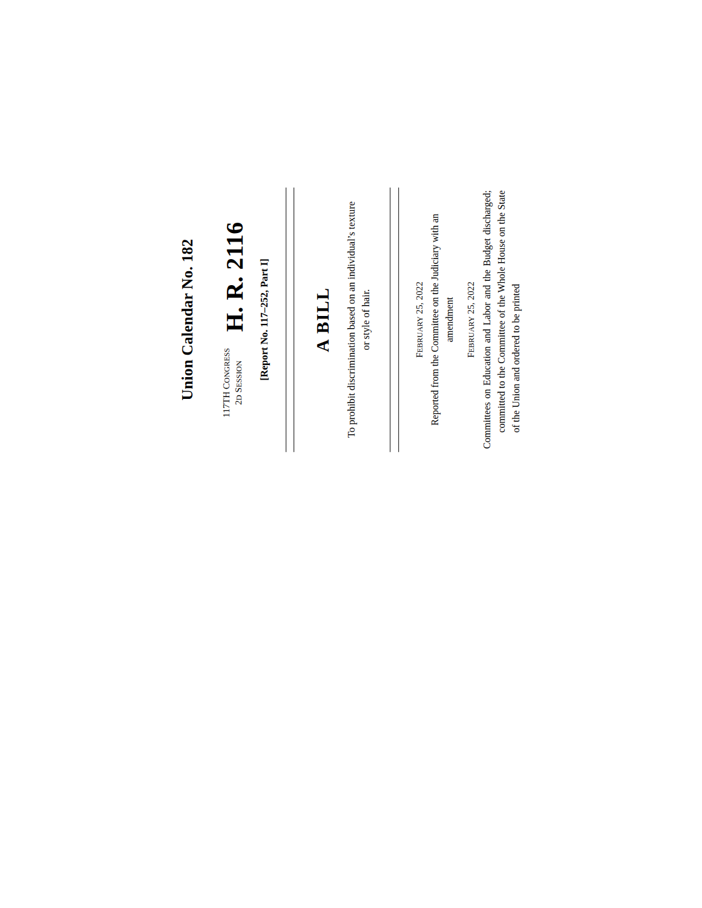Union Calendar No. 182
117TH CONGRESS 2D SESSION
H. R. 2116
[Report No. 117–252, Part I]
A BILL
To prohibit discrimination based on an individual’s texture or style of hair.
FEBRUARY 25, 2022
Reported from the Committee on the Judiciary with an amendment
FEBRUARY 25, 2022
Committees on Education and Labor and the Budget discharged; committed to the Committee of the Whole House on the State of the Union and ordered to be printed